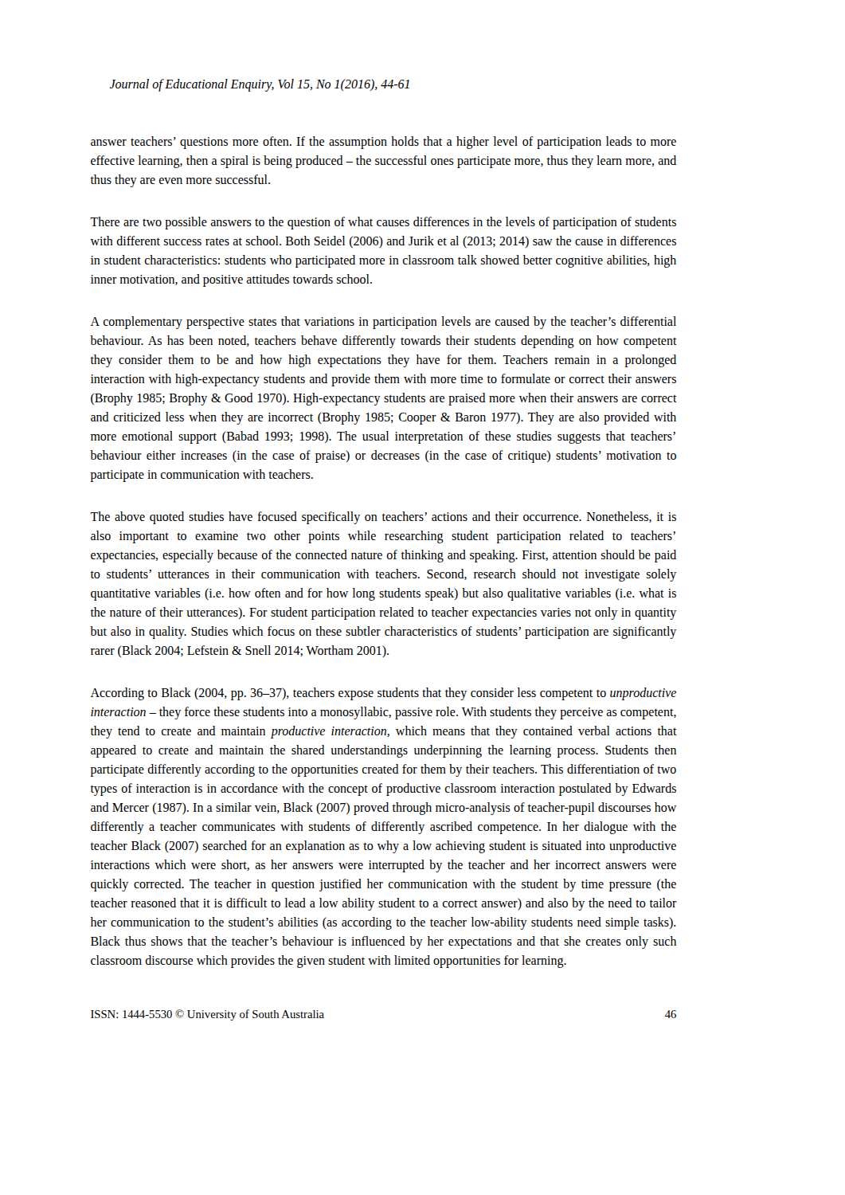Journal of Educational Enquiry, Vol 15, No 1(2016), 44-61
answer teachers’ questions more often. If the assumption holds that a higher level of participation leads to more effective learning, then a spiral is being produced – the successful ones participate more, thus they learn more, and thus they are even more successful.
There are two possible answers to the question of what causes differences in the levels of participation of students with different success rates at school. Both Seidel (2006) and Jurik et al (2013; 2014) saw the cause in differences in student characteristics: students who participated more in classroom talk showed better cognitive abilities, high inner motivation, and positive attitudes towards school.
A complementary perspective states that variations in participation levels are caused by the teacher’s differential behaviour. As has been noted, teachers behave differently towards their students depending on how competent they consider them to be and how high expectations they have for them. Teachers remain in a prolonged interaction with high-expectancy students and provide them with more time to formulate or correct their answers (Brophy 1985; Brophy & Good 1970). High-expectancy students are praised more when their answers are correct and criticized less when they are incorrect (Brophy 1985; Cooper & Baron 1977). They are also provided with more emotional support (Babad 1993; 1998). The usual interpretation of these studies suggests that teachers’ behaviour either increases (in the case of praise) or decreases (in the case of critique) students’ motivation to participate in communication with teachers.
The above quoted studies have focused specifically on teachers’ actions and their occurrence. Nonetheless, it is also important to examine two other points while researching student participation related to teachers’ expectancies, especially because of the connected nature of thinking and speaking. First, attention should be paid to students’ utterances in their communication with teachers. Second, research should not investigate solely quantitative variables (i.e. how often and for how long students speak) but also qualitative variables (i.e. what is the nature of their utterances). For student participation related to teacher expectancies varies not only in quantity but also in quality. Studies which focus on these subtler characteristics of students’ participation are significantly rarer (Black 2004; Lefstein & Snell 2014; Wortham 2001).
According to Black (2004, pp. 36–37), teachers expose students that they consider less competent to unproductive interaction – they force these students into a monosyllabic, passive role. With students they perceive as competent, they tend to create and maintain productive interaction, which means that they contained verbal actions that appeared to create and maintain the shared understandings underpinning the learning process. Students then participate differently according to the opportunities created for them by their teachers. This differentiation of two types of interaction is in accordance with the concept of productive classroom interaction postulated by Edwards and Mercer (1987). In a similar vein, Black (2007) proved through micro-analysis of teacher-pupil discourses how differently a teacher communicates with students of differently ascribed competence. In her dialogue with the teacher Black (2007) searched for an explanation as to why a low achieving student is situated into unproductive interactions which were short, as her answers were interrupted by the teacher and her incorrect answers were quickly corrected. The teacher in question justified her communication with the student by time pressure (the teacher reasoned that it is difficult to lead a low ability student to a correct answer) and also by the need to tailor her communication to the student’s abilities (as according to the teacher low-ability students need simple tasks). Black thus shows that the teacher’s behaviour is influenced by her expectations and that she creates only such classroom discourse which provides the given student with limited opportunities for learning.
ISSN: 1444-5530 © University of South Australia 46